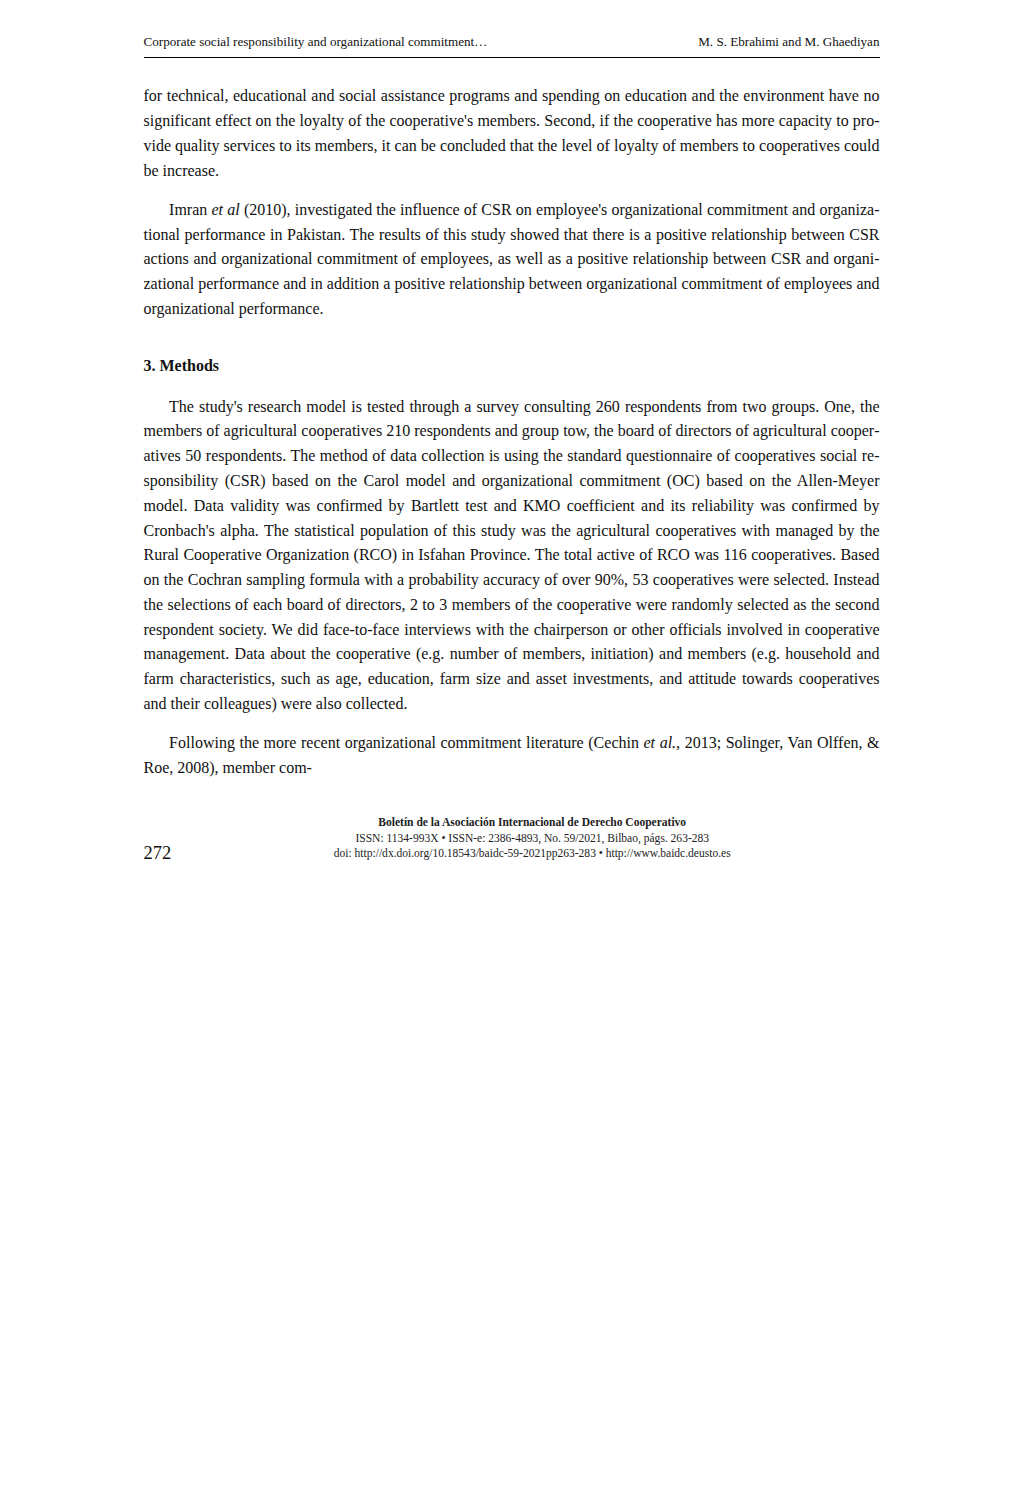Corporate social responsibility and organizational commitment… M. S. Ebrahimi and M. Ghaediyan
for technical, educational and social assistance programs and spending on education and the environment have no significant effect on the loyalty of the cooperative's members. Second, if the cooperative has more capacity to provide quality services to its members, it can be concluded that the level of loyalty of members to cooperatives could be increase.
Imran et al (2010), investigated the influence of CSR on employee's organizational commitment and organizational performance in Pakistan. The results of this study showed that there is a positive relationship between CSR actions and organizational commitment of employees, as well as a positive relationship between CSR and organizational performance and in addition a positive relationship between organizational commitment of employees and organizational performance.
3. Methods
The study's research model is tested through a survey consulting 260 respondents from two groups. One, the members of agricultural cooperatives 210 respondents and group tow, the board of directors of agricultural cooperatives 50 respondents. The method of data collection is using the standard questionnaire of cooperatives social responsibility (CSR) based on the Carol model and organizational commitment (OC) based on the Allen-Meyer model. Data validity was confirmed by Bartlett test and KMO coefficient and its reliability was confirmed by Cronbach's alpha. The statistical population of this study was the agricultural cooperatives with managed by the Rural Cooperative Organization (RCO) in Isfahan Province. The total active of RCO was 116 cooperatives. Based on the Cochran sampling formula with a probability accuracy of over 90%, 53 cooperatives were selected. Instead the selections of each board of directors, 2 to 3 members of the cooperative were randomly selected as the second respondent society. We did face-to-face interviews with the chairperson or other officials involved in cooperative management. Data about the cooperative (e.g. number of members, initiation) and members (e.g. household and farm characteristics, such as age, education, farm size and asset investments, and attitude towards cooperatives and their colleagues) were also collected.
Following the more recent organizational commitment literature (Cechin et al., 2013; Solinger, Van Olffen, & Roe, 2008), member com-
272
Boletín de la Asociación Internacional de Derecho Cooperativo
ISSN: 1134-993X • ISSN-e: 2386-4893, No. 59/2021, Bilbao, págs. 263-283
doi: http://dx.doi.org/10.18543/baidc-59-2021pp263-283 • http://www.baidc.deusto.es